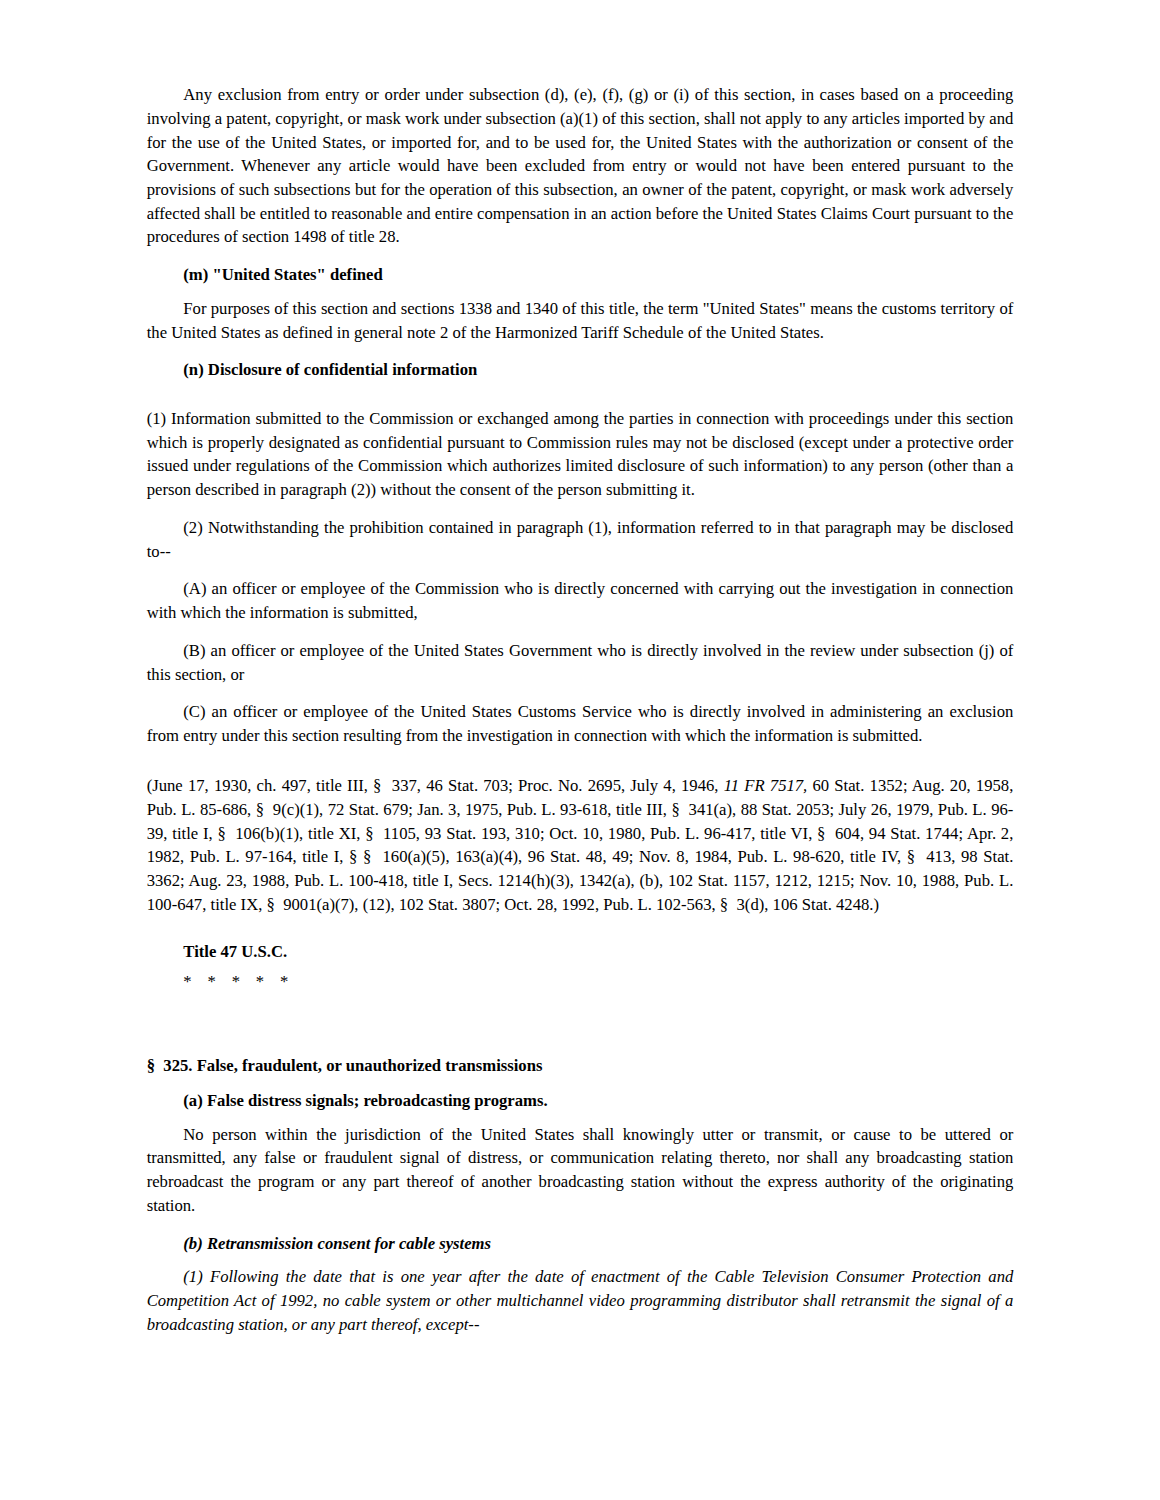Any exclusion from entry or order under subsection (d), (e), (f), (g) or (i) of this section, in cases based on a proceeding involving a patent, copyright, or mask work under subsection (a)(1) of this section, shall not apply to any articles imported by and for the use of the United States, or imported for, and to be used for, the United States with the authorization or consent of the Government. Whenever any article would have been excluded from entry or would not have been entered pursuant to the provisions of such subsections but for the operation of this subsection, an owner of the patent, copyright, or mask work adversely affected shall be entitled to reasonable and entire compensation in an action before the United States Claims Court pursuant to the procedures of section 1498 of title 28.
(m) "United States" defined
For purposes of this section and sections 1338 and 1340 of this title, the term "United States" means the customs territory of the United States as defined in general note 2 of the Harmonized Tariff Schedule of the United States.
(n) Disclosure of confidential information
(1) Information submitted to the Commission or exchanged among the parties in connection with proceedings under this section which is properly designated as confidential pursuant to Commission rules may not be disclosed (except under a protective order issued under regulations of the Commission which authorizes limited disclosure of such information) to any person (other than a person described in paragraph (2)) without the consent of the person submitting it.
(2) Notwithstanding the prohibition contained in paragraph (1), information referred to in that paragraph may be disclosed to--
(A) an officer or employee of the Commission who is directly concerned with carrying out the investigation in connection with which the information is submitted,
(B) an officer or employee of the United States Government who is directly involved in the review under subsection (j) of this section, or
(C) an officer or employee of the United States Customs Service who is directly involved in administering an exclusion from entry under this section resulting from the investigation in connection with which the information is submitted.
(June 17, 1930, ch. 497, title III, § 337, 46 Stat. 703; Proc. No. 2695, July 4, 1946, 11 FR 7517, 60 Stat. 1352; Aug. 20, 1958, Pub. L. 85-686, § 9(c)(1), 72 Stat. 679; Jan. 3, 1975, Pub. L. 93-618, title III, § 341(a), 88 Stat. 2053; July 26, 1979, Pub. L. 96-39, title I, § 106(b)(1), title XI, § 1105, 93 Stat. 193, 310; Oct. 10, 1980, Pub. L. 96-417, title VI, § 604, 94 Stat. 1744; Apr. 2, 1982, Pub. L. 97-164, title I, § § 160(a)(5), 163(a)(4), 96 Stat. 48, 49; Nov. 8, 1984, Pub. L. 98-620, title IV, § 413, 98 Stat. 3362; Aug. 23, 1988, Pub. L. 100-418, title I, Secs. 1214(h)(3), 1342(a), (b), 102 Stat. 1157, 1212, 1215; Nov. 10, 1988, Pub. L. 100-647, title IX, § 9001(a)(7), (12), 102 Stat. 3807; Oct. 28, 1992, Pub. L. 102-563, § 3(d), 106 Stat. 4248.)
Title 47 U.S.C.
* * * * *
§ 325. False, fraudulent, or unauthorized transmissions
(a) False distress signals; rebroadcasting programs.
No person within the jurisdiction of the United States shall knowingly utter or transmit, or cause to be uttered or transmitted, any false or fraudulent signal of distress, or communication relating thereto, nor shall any broadcasting station rebroadcast the program or any part thereof of another broadcasting station without the express authority of the originating station.
(b) Retransmission consent for cable systems
(1) Following the date that is one year after the date of enactment of the Cable Television Consumer Protection and Competition Act of 1992, no cable system or other multichannel video programming distributor shall retransmit the signal of a broadcasting station, or any part thereof, except--